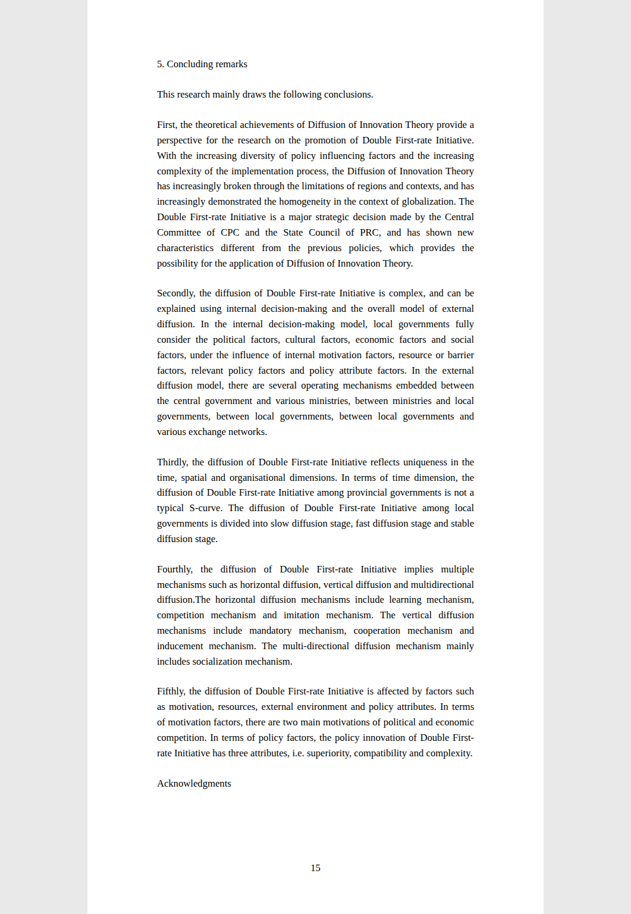5. Concluding remarks
This research mainly draws the following conclusions.
First, the theoretical achievements of Diffusion of Innovation Theory provide a perspective for the research on the promotion of Double First-rate Initiative. With the increasing diversity of policy influencing factors and the increasing complexity of the implementation process, the Diffusion of Innovation Theory has increasingly broken through the limitations of regions and contexts, and has increasingly demonstrated the homogeneity in the context of globalization. The Double First-rate Initiative is a major strategic decision made by the Central Committee of CPC and the State Council of PRC, and has shown new characteristics different from the previous policies, which provides the possibility for the application of Diffusion of Innovation Theory.
Secondly, the diffusion of Double First-rate Initiative is complex, and can be explained using internal decision-making and the overall model of external diffusion. In the internal decision-making model, local governments fully consider the political factors, cultural factors, economic factors and social factors, under the influence of internal motivation factors, resource or barrier factors, relevant policy factors and policy attribute factors. In the external diffusion model, there are several operating mechanisms embedded between the central government and various ministries, between ministries and local governments, between local governments, between local governments and various exchange networks.
Thirdly, the diffusion of Double First-rate Initiative reflects uniqueness in the time, spatial and organisational dimensions. In terms of time dimension, the diffusion of Double First-rate Initiative among provincial governments is not a typical S-curve. The diffusion of Double First-rate Initiative among local governments is divided into slow diffusion stage, fast diffusion stage and stable diffusion stage.
Fourthly, the diffusion of Double First-rate Initiative implies multiple mechanisms such as horizontal diffusion, vertical diffusion and multidirectional diffusion.The horizontal diffusion mechanisms include learning mechanism, competition mechanism and imitation mechanism. The vertical diffusion mechanisms include mandatory mechanism, cooperation mechanism and inducement mechanism. The multi-directional diffusion mechanism mainly includes socialization mechanism.
Fifthly, the diffusion of Double First-rate Initiative is affected by factors such as motivation, resources, external environment and policy attributes. In terms of motivation factors, there are two main motivations of political and economic competition. In terms of policy factors, the policy innovation of Double First-rate Initiative has three attributes, i.e. superiority, compatibility and complexity.
Acknowledgments
15